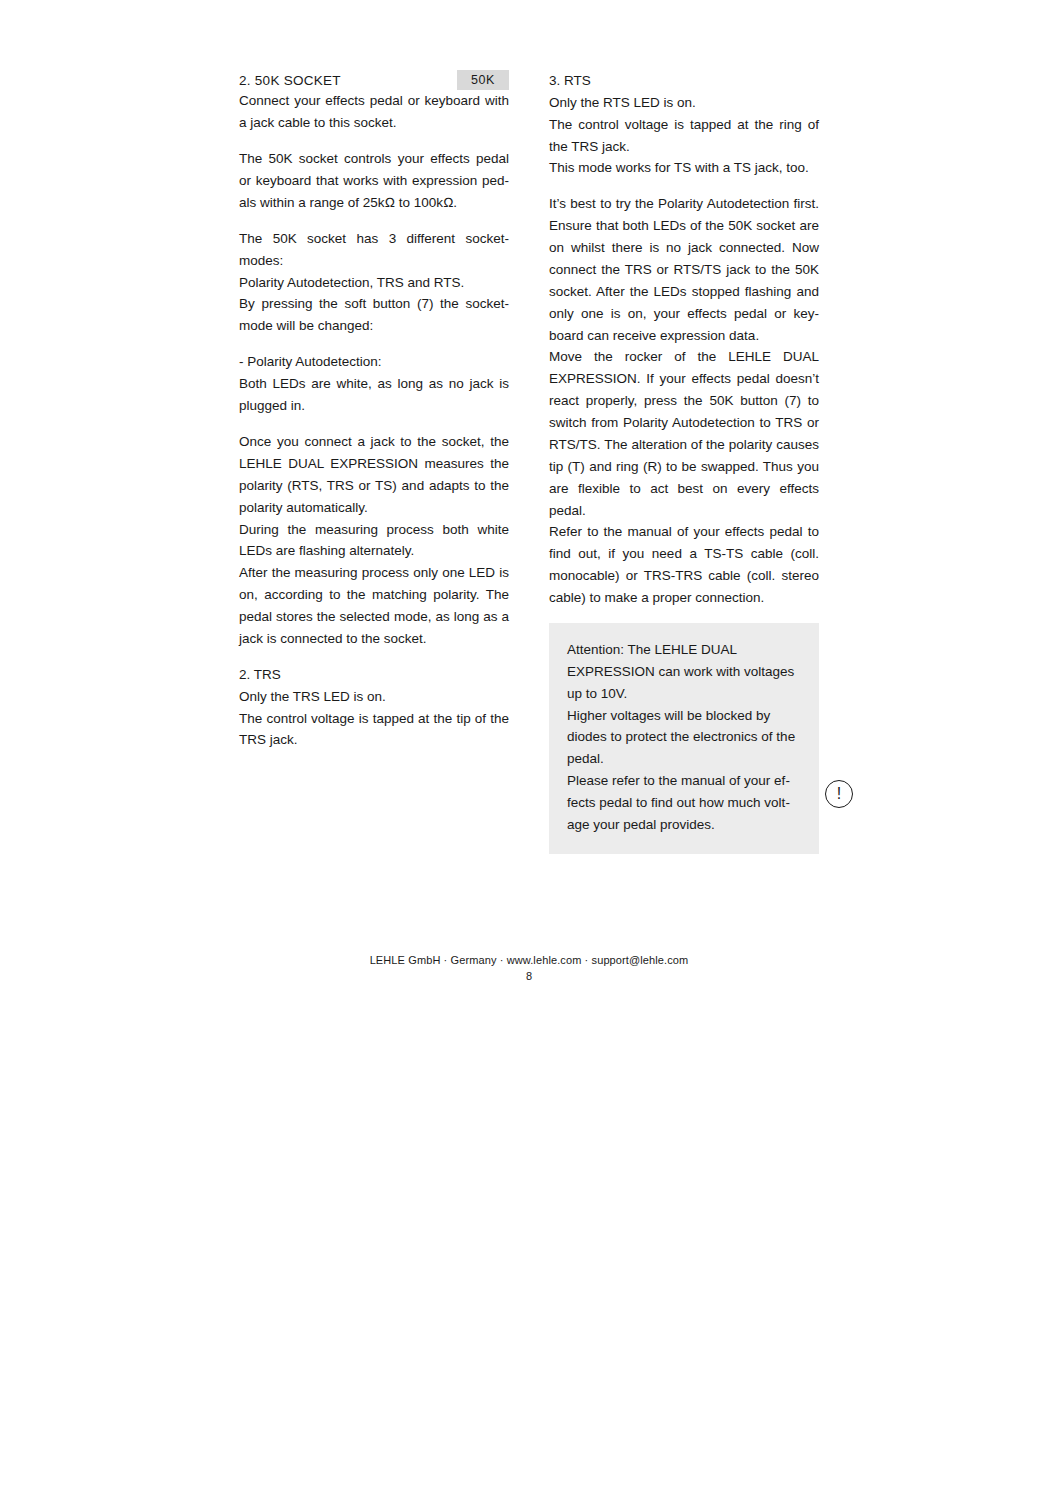2. 50K SOCKET
50K
Connect your effects pedal or keyboard with a jack cable to this socket.
The 50K socket controls your effects pedal or keyboard that works with expression pedals within a range of 25kΩ to 100kΩ.
The 50K socket has 3 different socket-modes:
Polarity Autodetection, TRS and RTS.
By pressing the soft button (7) the socket-mode will be changed:
- Polarity Autodetection:
Both LEDs are white, as long as no jack is plugged in.
Once you connect a jack to the socket, the LEHLE DUAL EXPRESSION measures the polarity (RTS, TRS or TS) and adapts to the polarity automatically.
During the measuring process both white LEDs are flashing alternately.
After the measuring process only one LED is on, according to the matching polarity. The pedal stores the selected mode, as long as a jack is connected to the socket.
2. TRS
Only the TRS LED is on.
The control voltage is tapped at the tip of the TRS jack.
3. RTS
Only the RTS LED is on.
The control voltage is tapped at the ring of the TRS jack.
This mode works for TS with a TS jack, too.
It’s best to try the Polarity Autodetection first. Ensure that both LEDs of the 50K socket are on whilst there is no jack connected. Now connect the TRS or RTS/TS jack to the 50K socket. After the LEDs stopped flashing and only one is on, your effects pedal or keyboard can receive expression data.
Move the rocker of the LEHLE DUAL EXPRESSION. If your effects pedal doesn’t react properly, press the 50K button (7) to switch from Polarity Autodetection to TRS or RTS/TS. The alteration of the polarity causes tip (T) and ring (R) to be swapped. Thus you are flexible to act best on every effects pedal.
Refer to the manual of your effects pedal to find out, if you need a TS-TS cable (coll. monocable) or TRS-TRS cable (coll. stereo cable) to make a proper connection.
Attention: The LEHLE DUAL EXPRESSION can work with voltages up to 10V.
Higher voltages will be blocked by diodes to protect the electronics of the pedal.
Please refer to the manual of your effects pedal to find out how much voltage your pedal provides.
!
LEHLE GmbH · Germany · www.lehle.com · support@lehle.com 8